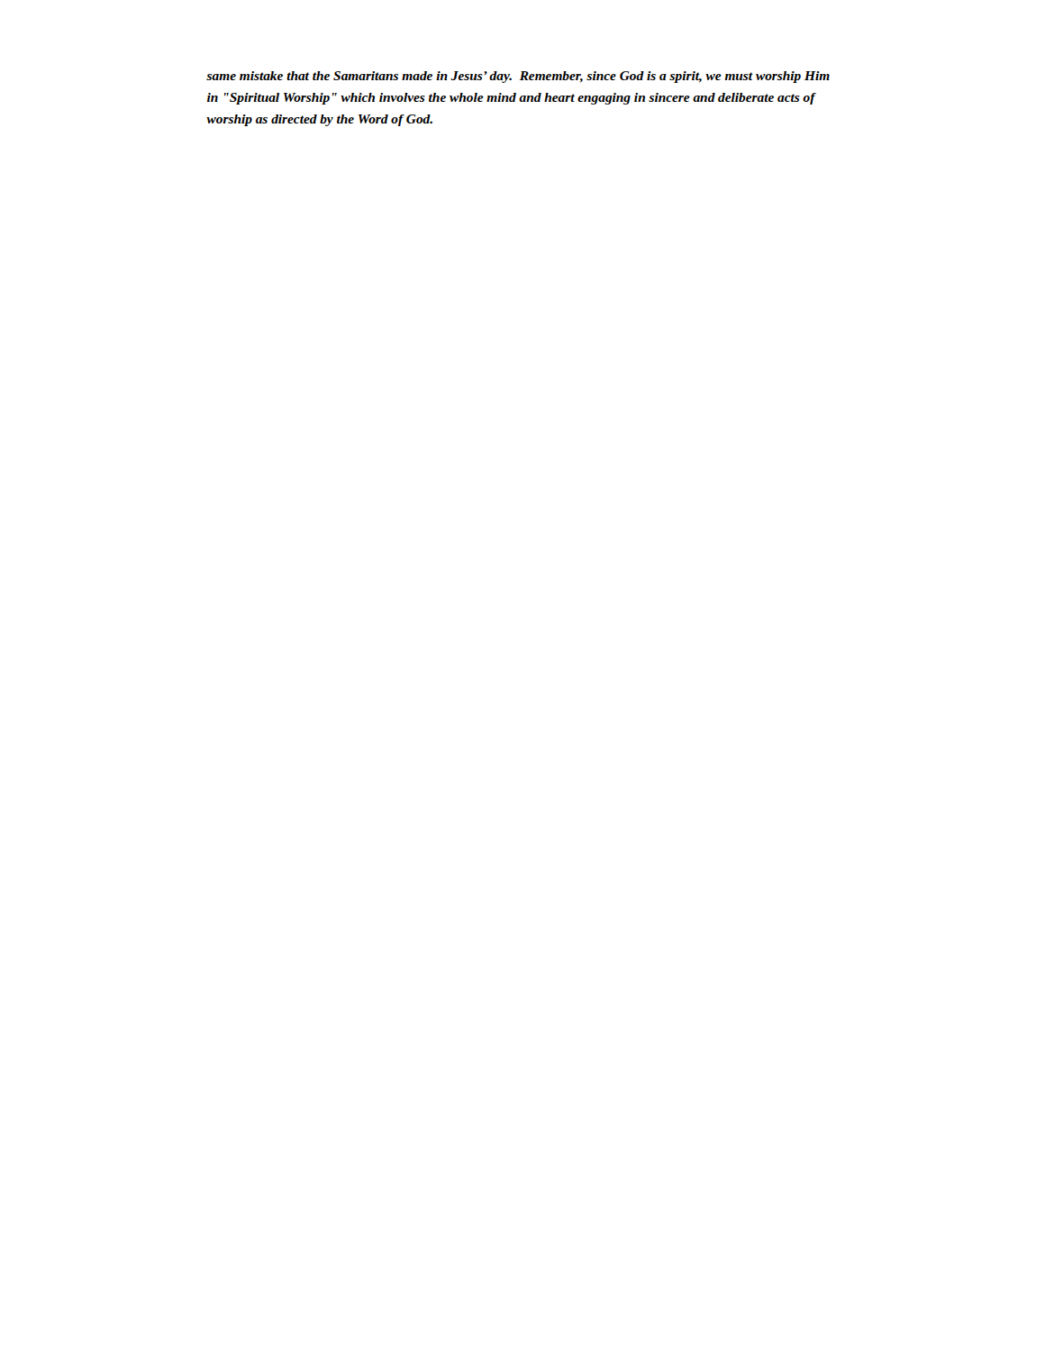same mistake that the Samaritans made in Jesus’ day. Remember, since God is a spirit, we must worship Him in "Spiritual Worship" which involves the whole mind and heart engaging in sincere and deliberate acts of worship as directed by the Word of God.